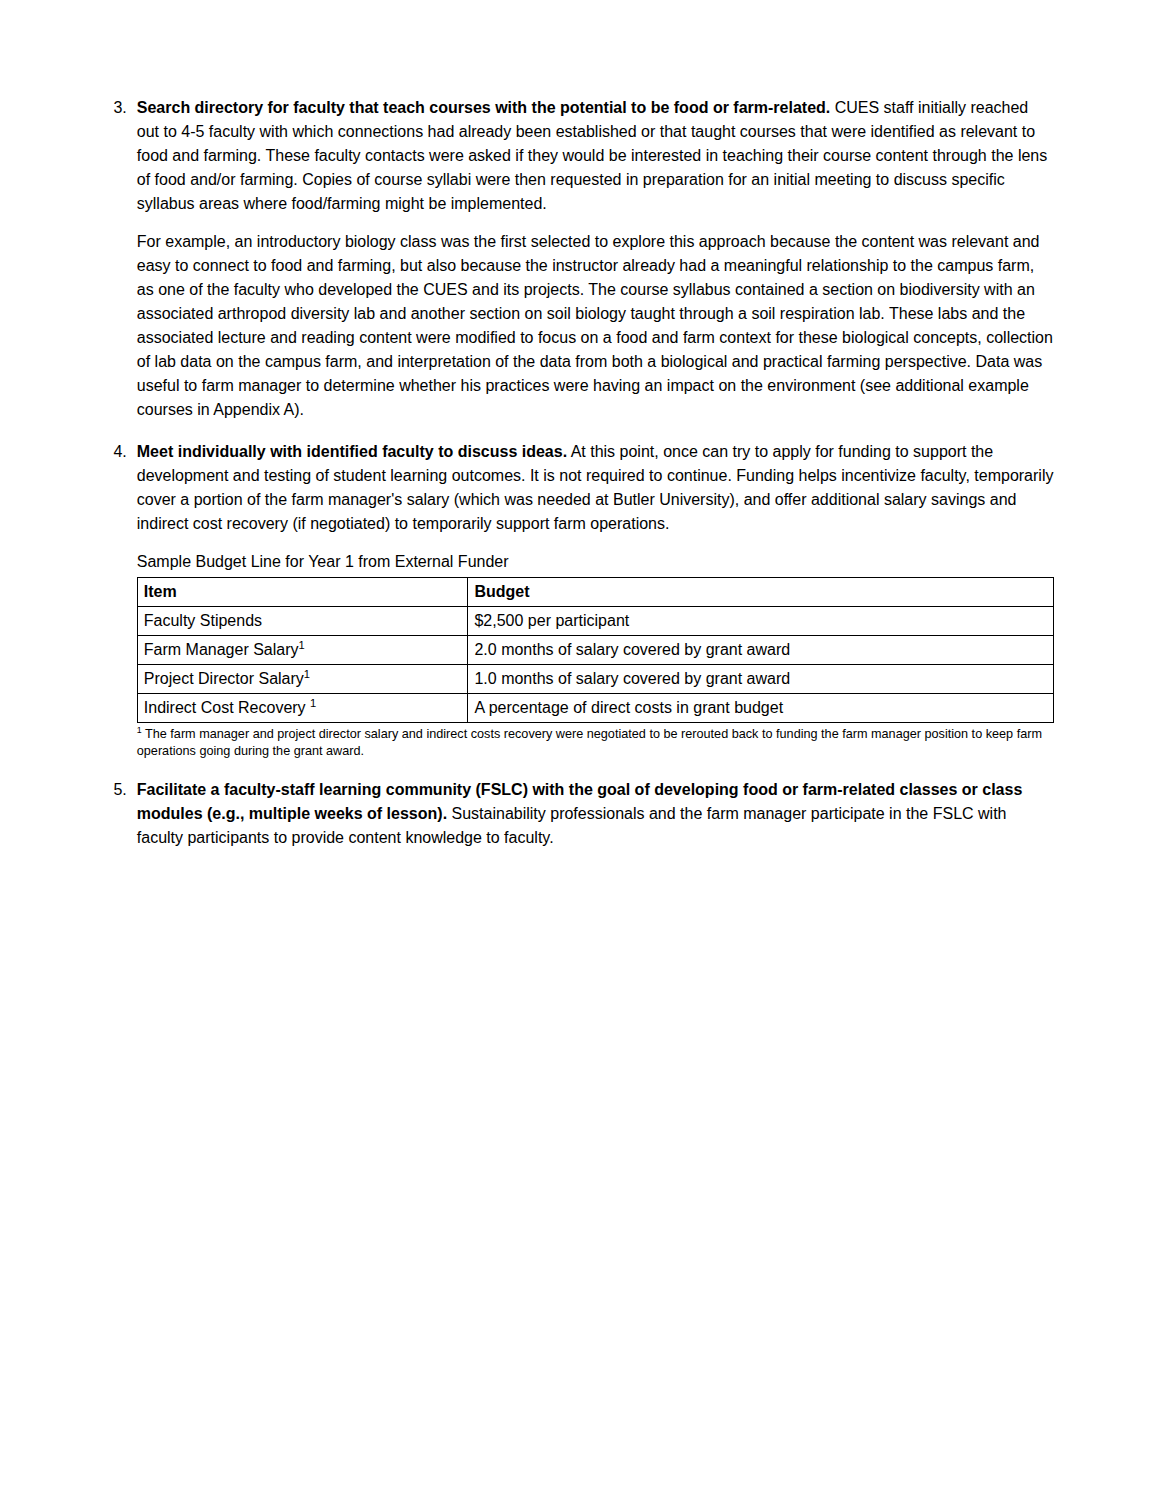Search directory for faculty that teach courses with the potential to be food or farm-related. CUES staff initially reached out to 4-5 faculty with which connections had already been established or that taught courses that were identified as relevant to food and farming. These faculty contacts were asked if they would be interested in teaching their course content through the lens of food and/or farming. Copies of course syllabi were then requested in preparation for an initial meeting to discuss specific syllabus areas where food/farming might be implemented.
For example, an introductory biology class was the first selected to explore this approach because the content was relevant and easy to connect to food and farming, but also because the instructor already had a meaningful relationship to the campus farm, as one of the faculty who developed the CUES and its projects. The course syllabus contained a section on biodiversity with an associated arthropod diversity lab and another section on soil biology taught through a soil respiration lab. These labs and the associated lecture and reading content were modified to focus on a food and farm context for these biological concepts, collection of lab data on the campus farm, and interpretation of the data from both a biological and practical farming perspective. Data was useful to farm manager to determine whether his practices were having an impact on the environment (see additional example courses in Appendix A).
Meet individually with identified faculty to discuss ideas. At this point, once can try to apply for funding to support the development and testing of student learning outcomes. It is not required to continue. Funding helps incentivize faculty, temporarily cover a portion of the farm manager's salary (which was needed at Butler University), and offer additional salary savings and indirect cost recovery (if negotiated) to temporarily support farm operations.
Sample Budget Line for Year 1 from External Funder
| Item | Budget |
| --- | --- |
| Faculty Stipends | $2,500 per participant |
| Farm Manager Salary 1 | 2.0 months of salary covered by grant award |
| Project Director Salary 1 | 1.0 months of salary covered by grant award |
| Indirect Cost Recovery 1 | A percentage of direct costs in grant budget |
1 The farm manager and project director salary and indirect costs recovery were negotiated to be rerouted back to funding the farm manager position to keep farm operations going during the grant award.
Facilitate a faculty-staff learning community (FSLC) with the goal of developing food or farm-related classes or class modules (e.g., multiple weeks of lesson). Sustainability professionals and the farm manager participate in the FSLC with faculty participants to provide content knowledge to faculty.